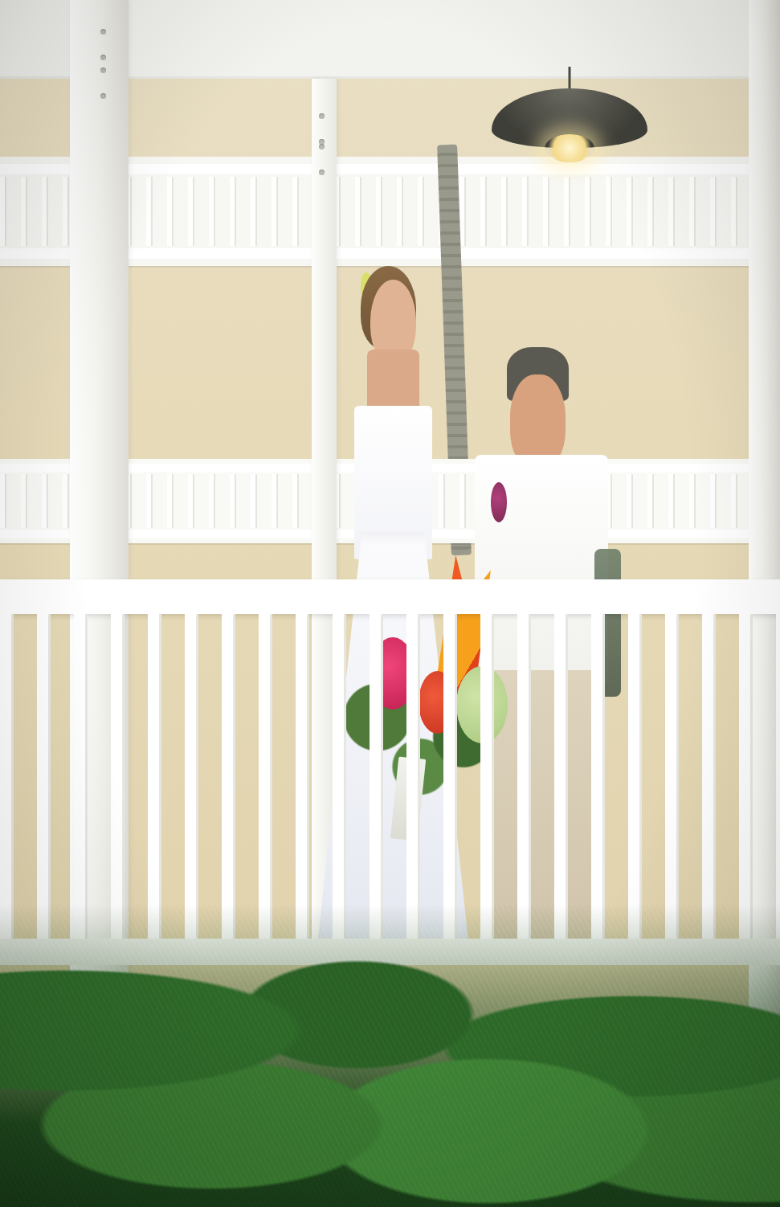Bride and groom on a white gazebo balcony with a tropical bouquet.